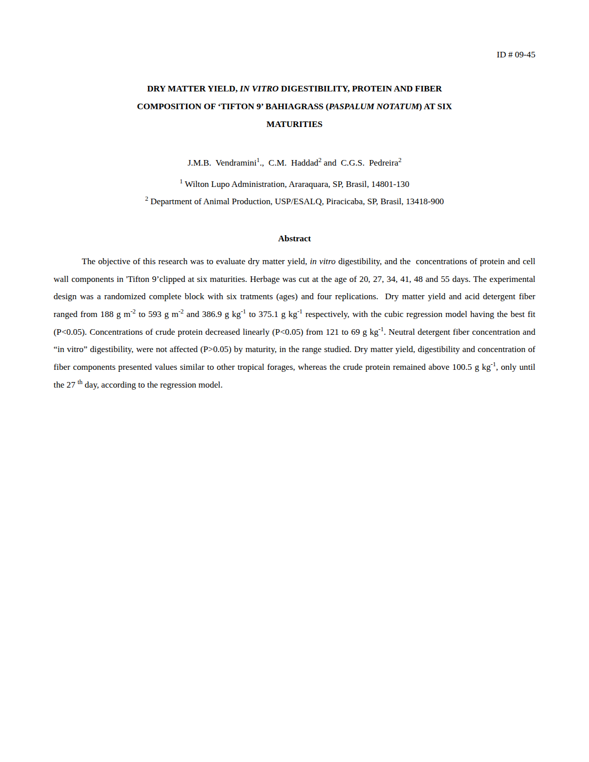ID # 09-45
Dry Matter Yield, in vitro Digestibility, Protein and Fiber
Composition of ‘Tifton 9’ Bahiagrass (Paspalum notatum) at Six
Maturities
J.M.B. Vendramini1., C.M. Haddad2 and C.G.S. Pedreira2
1 Wilton Lupo Administration, Araraquara, SP, Brasil, 14801-130
2 Department of Animal Production, USP/ESALQ, Piracicaba, SP, Brasil, 13418-900
Abstract
The objective of this research was to evaluate dry matter yield, in vitro digestibility, and the concentrations of protein and cell wall components in 'Tifton 9’clipped at six maturities. Herbage was cut at the age of 20, 27, 34, 41, 48 and 55 days. The experimental design was a randomized complete block with six tratments (ages) and four replications. Dry matter yield and acid detergent fiber ranged from 188 g m-2 to 593 g m-2 and 386.9 g kg-1 to 375.1 g kg-1 respectively, with the cubic regression model having the best fit (P<0.05). Concentrations of crude protein decreased linearly (P<0.05) from 121 to 69 g kg-1. Neutral detergent fiber concentration and “in vitro” digestibility, were not affected (P>0.05) by maturity, in the range studied. Dry matter yield, digestibility and concentration of fiber components presented values similar to other tropical forages, whereas the crude protein remained above 100.5 g kg-1, only until the 27 th day, according to the regression model.